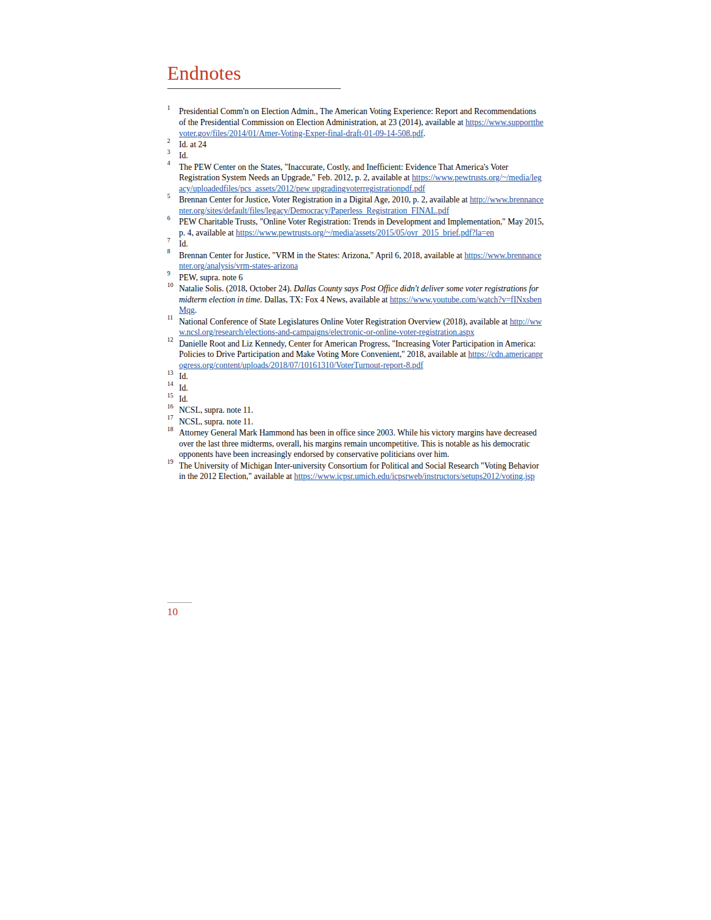Endnotes
Presidential Comm'n on Election Admin., The American Voting Experience: Report and Recommendations of the Presidential Commission on Election Administration, at 23 (2014), available at https://www.supportthevoter.gov/files/2014/01/Amer-Voting-Exper-final-draft-01-09-14-508.pdf.
Id. at 24
Id.
The PEW Center on the States, "Inaccurate, Costly, and Inefficient: Evidence That America's Voter Registration System Needs an Upgrade," Feb. 2012, p. 2, available at https://www.pewtrusts.org/~/media/legacy/uploadedfiles/pcs_assets/2012/pew upgradingvoterregistrationpdf.pdf
Brennan Center for Justice, Voter Registration in a Digital Age, 2010, p. 2, available at http://www.brennancenter.org/sites/default/files/legacy/Democracy/Paperless_Registration_FINAL.pdf
PEW Charitable Trusts, "Online Voter Registration: Trends in Development and Implementation," May 2015, p. 4, available at https://www.pewtrusts.org/~/media/assets/2015/05/ovr_2015_brief.pdf?la=en
Id.
Brennan Center for Justice, "VRM in the States: Arizona," April 6, 2018, available at https://www.brennancenter.org/analysis/vrm-states-arizona
PEW, supra. note 6
Natalie Solis. (2018, October 24). Dallas County says Post Office didn't deliver some voter registrations for midterm election in time. Dallas, TX: Fox 4 News, available at https://www.youtube.com/watch?v=fINxsbenMqg.
National Conference of State Legislatures Online Voter Registration Overview (2018), available at http://www.ncsl.org/research/elections-and-campaigns/electronic-or-online-voter-registration.aspx
Danielle Root and Liz Kennedy, Center for American Progress, "Increasing Voter Participation in America: Policies to Drive Participation and Make Voting More Convenient," 2018, available at https://cdn.americanprogress.org/content/uploads/2018/07/10161310/VoterTurnout-report-8.pdf
Id.
Id.
Id.
NCSL, supra. note 11.
NCSL, supra. note 11.
Attorney General Mark Hammond has been in office since 2003. While his victory margins have decreased over the last three midterms, overall, his margins remain uncompetitive. This is notable as his democratic opponents have been increasingly endorsed by conservative politicians over him.
The University of Michigan Inter-university Consortium for Political and Social Research "Voting Behavior in the 2012 Election," available at https://www.icpsr.umich.edu/icpsrweb/instructors/setups2012/voting.jsp
10